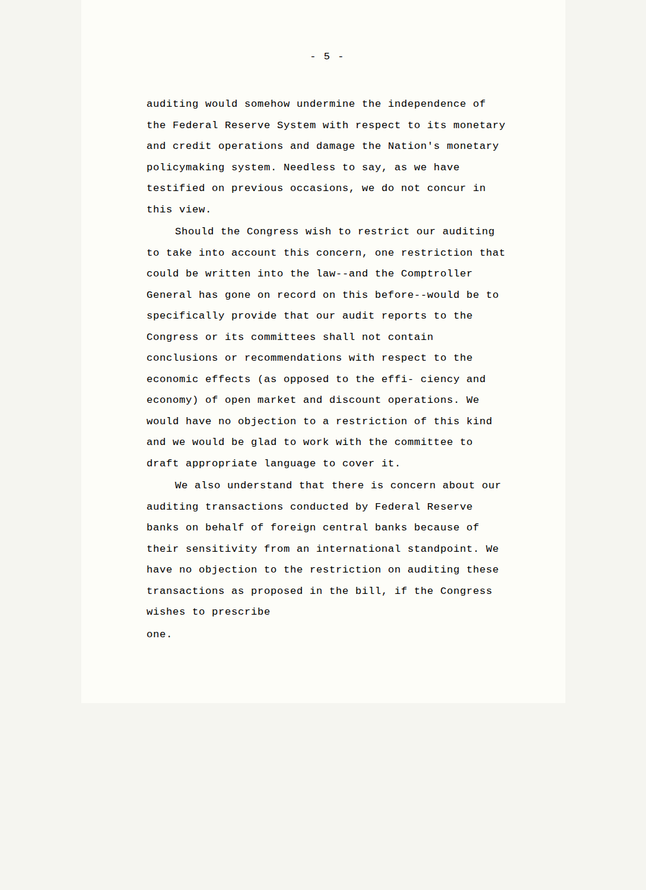- 5 -
auditing would somehow undermine the independence of the Federal Reserve System with respect to its monetary and credit operations and damage the Nation's monetary policymaking system. Needless to say, as we have testified on previous occasions, we do not concur in this view.
Should the Congress wish to restrict our auditing to take into account this concern, one restriction that could be written into the law--and the Comptroller General has gone on record on this before--would be to specifically provide that our audit reports to the Congress or its committees shall not contain conclusions or recommendations with respect to the economic effects (as opposed to the effi- ciency and economy) of open market and discount operations. We would have no objection to a restriction of this kind and we would be glad to work with the committee to draft appropriate language to cover it.
We also understand that there is concern about our auditing transactions conducted by Federal Reserve banks on behalf of foreign central banks because of their sensitivity from an international standpoint. We have no objection to the restriction on auditing these transactions as proposed in the bill, if the Congress wishes to prescribe
one.